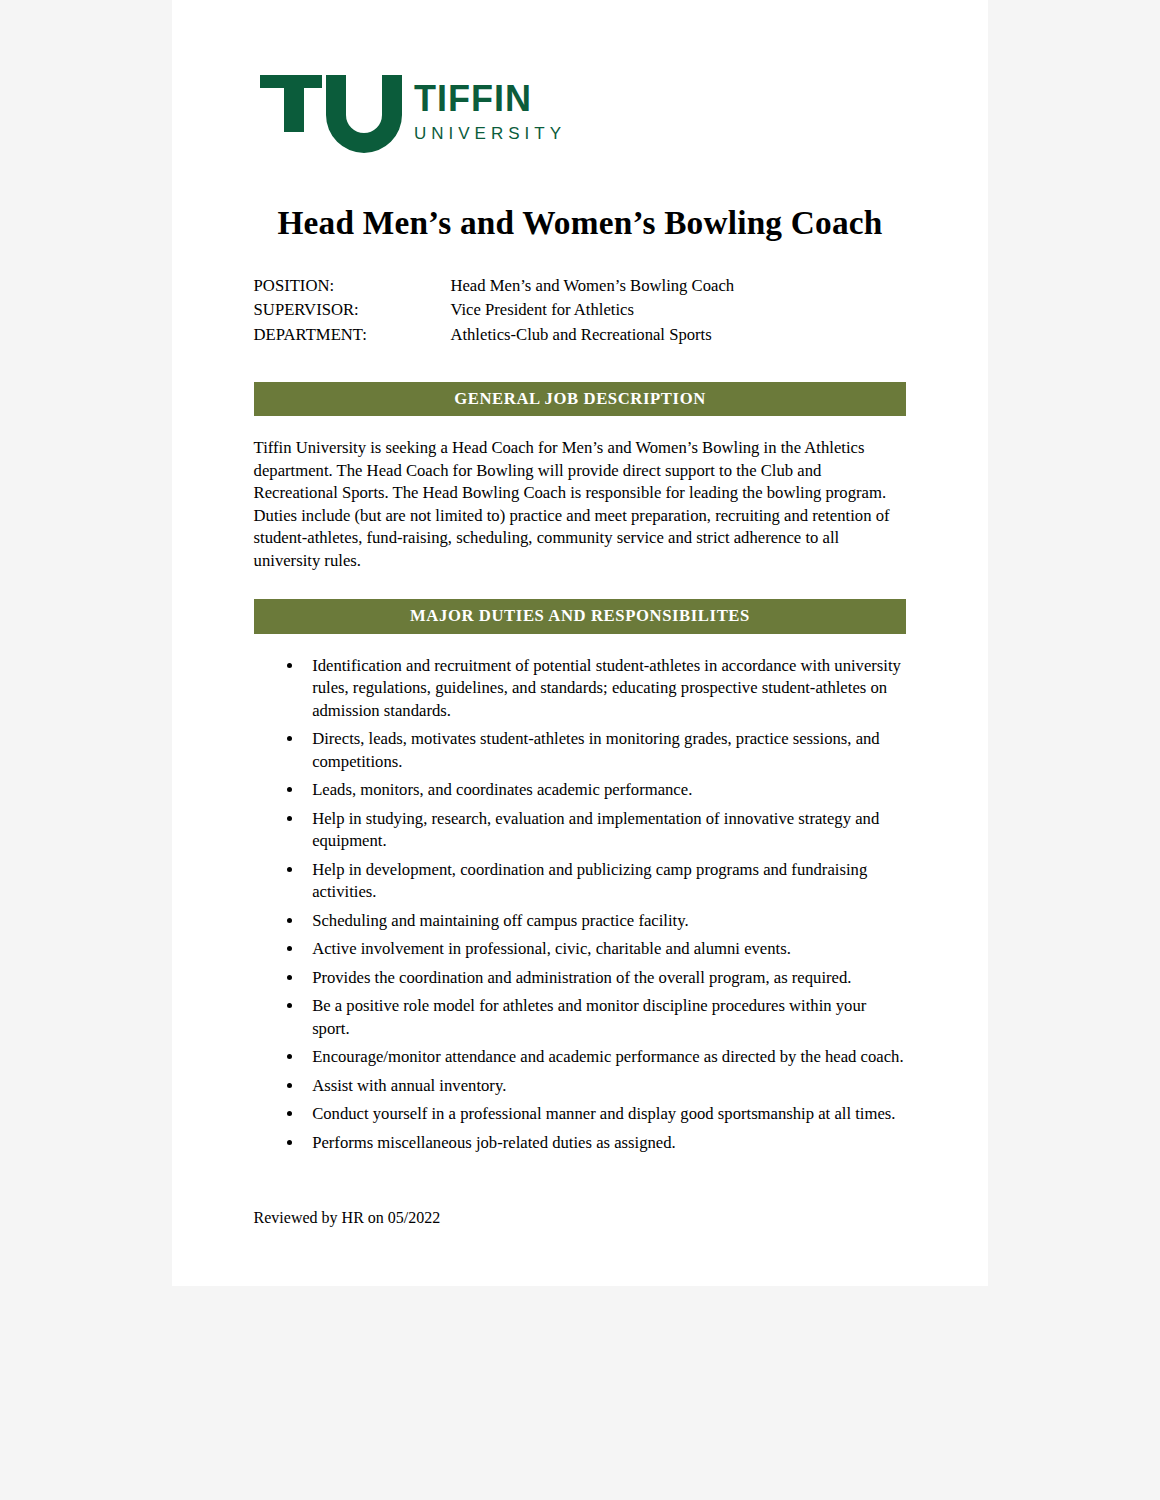Tiffin University TIFFIN UNIVERSITY
Head Men’s and Women’s Bowling Coach
| POSITION: | Head Men’s and Women’s Bowling Coach |
| SUPERVISOR: | Vice President for Athletics |
| DEPARTMENT: | Athletics-Club and Recreational Sports |
GENERAL JOB DESCRIPTION
Tiffin University is seeking a Head Coach for Men’s and Women’s Bowling in the Athletics department. The Head Coach for Bowling will provide direct support to the Club and Recreational Sports. The Head Bowling Coach is responsible for leading the bowling program. Duties include (but are not limited to) practice and meet preparation, recruiting and retention of student-athletes, fund-raising, scheduling, community service and strict adherence to all university rules.
MAJOR DUTIES AND RESPONSIBILITES
Identification and recruitment of potential student-athletes in accordance with university rules, regulations, guidelines, and standards; educating prospective student-athletes on admission standards.
Directs, leads, motivates student-athletes in monitoring grades, practice sessions, and competitions.
Leads, monitors, and coordinates academic performance.
Help in studying, research, evaluation and implementation of innovative strategy and equipment.
Help in development, coordination and publicizing camp programs and fundraising activities.
Scheduling and maintaining off campus practice facility.
Active involvement in professional, civic, charitable and alumni events.
Provides the coordination and administration of the overall program, as required.
Be a positive role model for athletes and monitor discipline procedures within your sport.
Encourage/monitor attendance and academic performance as directed by the head coach.
Assist with annual inventory.
Conduct yourself in a professional manner and display good sportsmanship at all times.
Performs miscellaneous job-related duties as assigned.
Reviewed by HR on 05/2022